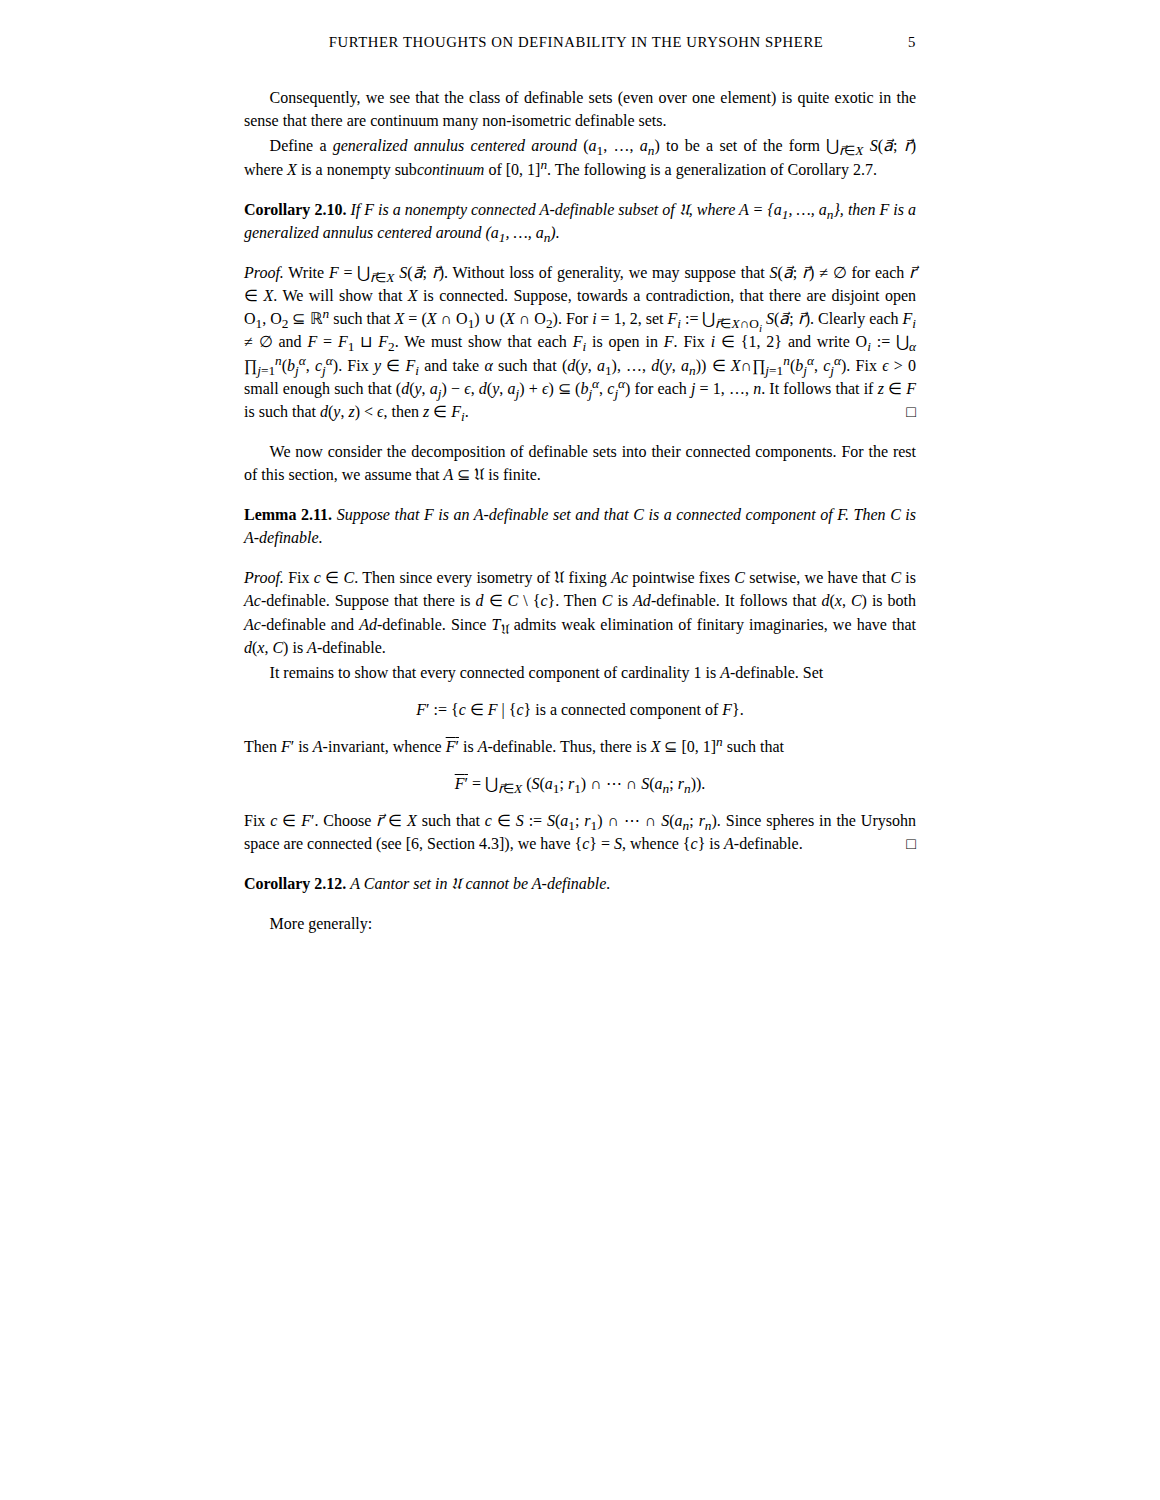FURTHER THOUGHTS ON DEFINABILITY IN THE URYSOHN SPHERE 5
Consequently, we see that the class of definable sets (even over one element) is quite exotic in the sense that there are continuum many non-isometric definable sets.
Define a generalized annulus centered around (a1, …, an) to be a set of the form ⋃r⃗∈X S(a⃗; r⃗) where X is a nonempty subcontinuum of [0, 1]n. The following is a generalization of Corollary 2.7.
Corollary 2.10. If F is a nonempty connected A-definable subset of 𝔘, where A = {a1, …, an}, then F is a generalized annulus centered around (a1, …, an).
Proof. Write F = ⋃r⃗∈X S(a⃗; r⃗). Without loss of generality, we may suppose that S(a⃗; r⃗) ≠ ∅ for each r⃗ ∈ X. We will show that X is connected. Suppose, towards a contradiction, that there are disjoint open O1, O2 ⊆ ℝn such that X = (X ∩ O1) ∪ (X ∩ O2). For i = 1, 2, set Fi := ⋃r⃗∈X∩Oi S(a⃗; r⃗). Clearly each Fi ≠ ∅ and F = F1 ⊔ F2. We must show that each Fi is open in F. Fix i ∈ {1, 2} and write Oi := ⋃α ∏j=1n(bjα, cjα). Fix y ∈ Fi and take α such that (d(y, a1), …, d(y, an)) ∈ X∩∏j=1n(bjα, cjα). Fix ϵ > 0 small enough such that (d(y, aj) − ϵ, d(y, aj) + ϵ) ⊆ (bjα, cjα) for each j = 1, …, n. It follows that if z ∈ F is such that d(y, z) < ϵ, then z ∈ Fi. □
We now consider the decomposition of definable sets into their connected components. For the rest of this section, we assume that A ⊆ 𝔘 is finite.
Lemma 2.11. Suppose that F is an A-definable set and that C is a connected component of F. Then C is A-definable.
Proof. Fix c ∈ C. Then since every isometry of 𝔘 fixing Ac pointwise fixes C setwise, we have that C is Ac-definable. Suppose that there is d ∈ C \ {c}. Then C is Ad-definable. It follows that d(x, C) is both Ac-definable and Ad-definable. Since T𝔘 admits weak elimination of finitary imaginaries, we have that d(x, C) is A-definable.
It remains to show that every connected component of cardinality 1 is A-definable. Set
F′ := {c ∈ F | {c} is a connected component of F}.
Then F′ is A-invariant, whence F′ is A-definable. Thus, there is X ⊆ [0, 1]n such that
F′ = ⋃r⃗∈X (S(a1; r1) ∩ ⋯ ∩ S(an; rn)).
Fix c ∈ F′. Choose r⃗ ∈ X such that c ∈ S := S(a1; r1) ∩ ⋯ ∩ S(an; rn). Since spheres in the Urysohn space are connected (see [6, Section 4.3]), we have {c} = S, whence {c} is A-definable. □
Corollary 2.12. A Cantor set in 𝔘 cannot be A-definable.
More generally: